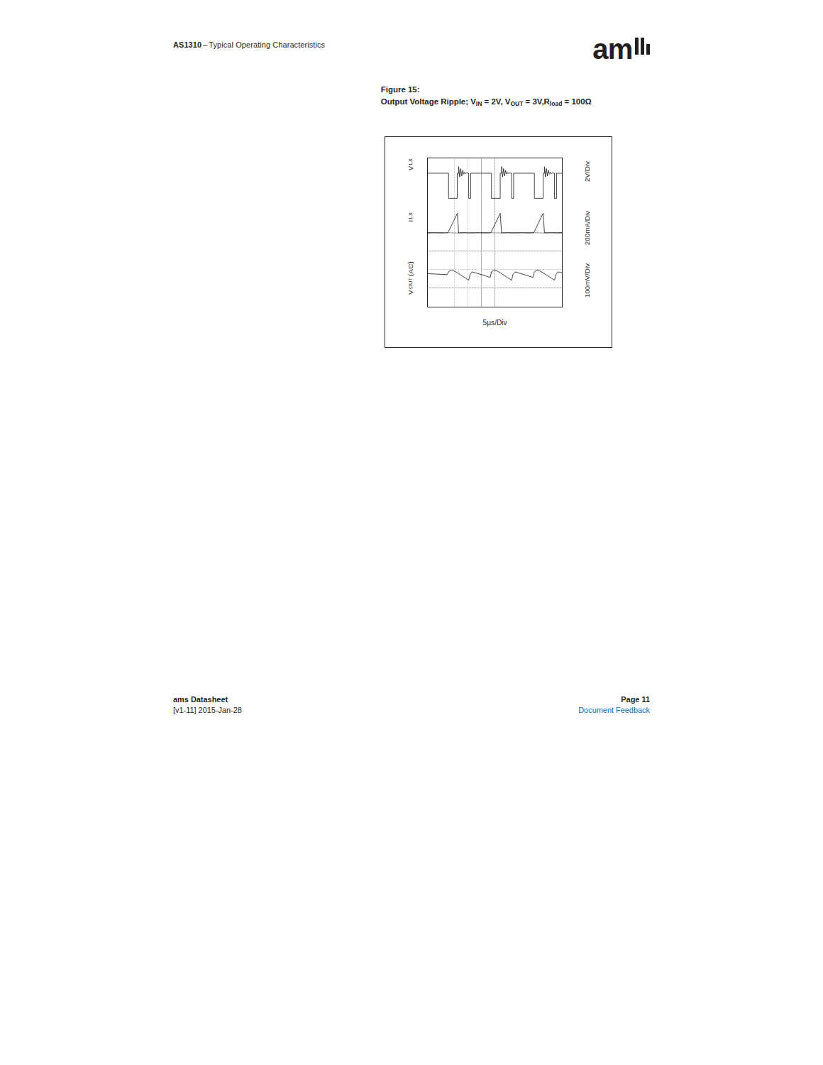AS1310–Typical Operating Characteristics
am
Figure 15:
Output Voltage Ripple; VIN = 2V, VOUT = 3V,Rload = 100Ω
VLX ILX VOUT (AC)
5µs/Div
2V/Div 200mA/Div 100mV/Div
ams Datasheet
[v1-11] 2015-Jan-28
Page 11
Document Feedback